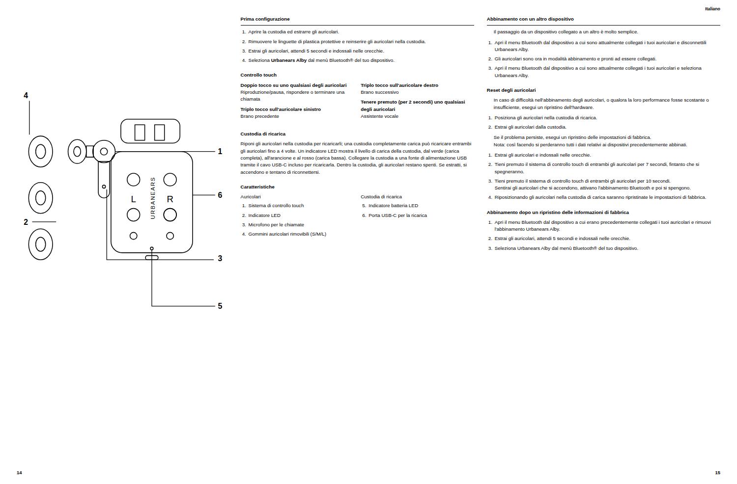L R URBANEARS 4 2 1 3 6 5
Prima configurazione
Aprire la custodia ed estrarre gli auricolari.
Rimuovere le linguette di plastica protettive e reinserire gli auricolari nella custodia.
Estrai gli auricolari, attendi 5 secondi e indossali nelle orecchie.
Seleziona Urbanears Alby dal menù Bluetooth® del tuo dispositivo.
Controllo touch
Doppio tocco su uno qualsiasi degli auricolari Riproduzione/pausa, rispondere o terminare una chiamata
Triplo tocco sull'auricolare sinistro Brano precedente
Triplo tocco sull'auricolare destro Brano successivo
Tenere premuto (per 2 secondi) uno qualsiasi degli auricolari Assistente vocale
Custodia di ricarica
Riponi gli auricolari nella custodia per ricaricarli; una custodia completamente carica può ricaricare entrambi gli auricolari fino a 4 volte. Un indicatore LED mostra il livello di carica della custodia, dal verde (carica completa), all'arancione e al rosso (carica bassa). Collegare la custodia a una fonte di alimentazione USB tramite il cavo USB-C incluso per ricaricarla. Dentro la custodia, gli auricolari restano spenti. Se estratti, si accendono e tentano di riconnettersi.
Caratteristiche
Auricolari
Sistema di controllo touch
Indicatore LED
Microfono per le chiamate
Gommini auricolari rimovibili (S/M/L)
Custodia di ricarica
Indicatore batteria LED
Porta USB-C per la ricarica
Italiano
Abbinamento con un altro dispositivo
Il passaggio da un dispositivo collegato a un altro è molto semplice.
Apri il menu Bluetooth dal dispositivo a cui sono attualmente collegati i tuoi auricolari e disconnettili Urbanears Alby.
Gli auricolari sono ora in modalità abbinamento e pronti ad essere collegati.
Apri il menu Bluetooth dal dispositivo a cui sono attualmente collegati i tuoi auricolari e seleziona Urbanears Alby.
Reset degli auricolari
In caso di difficoltà nell'abbinamento degli auricolari, o qualora la loro performance fosse scostante o insufficiente, esegui un ripristino dell'hardware.
Posiziona gli auricolari nella custodia di ricarica.
Estrai gli auricolari dalla custodia.
Se il problema persiste, esegui un ripristino delle impostazioni di fabbrica.
Nota: così facendo si perderanno tutti i dati relativi ai dispositivi precedentemente abbinati.
Estrai gli auricolari e indossali nelle orecchie.
Tieni premuto il sistema di controllo touch di entrambi gli auricolari per 7 secondi, fintanto che si spegneranno.
Tieni premuto il sistema di controllo touch di entrambi gli auricolari per 10 secondi.
Sentirai gli auricolari che si accendono, attivano l'abbinamento Bluetooth e poi si spengono.
Riposizionando gli auricolari nella custodia di carica saranno ripristinate le impostazioni di fabbrica.
Abbinamento dopo un ripristino delle informazioni di fabbrica
Apri il menu Bluetooth dal dispositivo a cui erano precedentemente collegati i tuoi auricolari e rimuovi l'abbinamento Urbanears Alby.
Estrai gli auricolari, attendi 5 secondi e indossali nelle orecchie.
Seleziona Urbanears Alby dal menù Bluetooth® del tuo dispositivo.
14 15